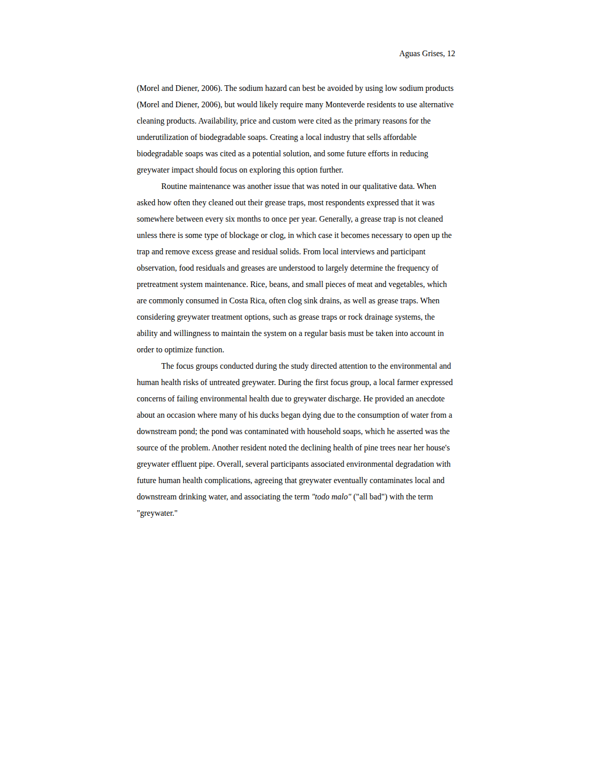Aguas Grises, 12
(Morel and Diener, 2006). The sodium hazard can best be avoided by using low sodium products (Morel and Diener, 2006), but would likely require many Monteverde residents to use alternative cleaning products. Availability, price and custom were cited as the primary reasons for the underutilization of biodegradable soaps. Creating a local industry that sells affordable biodegradable soaps was cited as a potential solution, and some future efforts in reducing greywater impact should focus on exploring this option further.
Routine maintenance was another issue that was noted in our qualitative data. When asked how often they cleaned out their grease traps, most respondents expressed that it was somewhere between every six months to once per year. Generally, a grease trap is not cleaned unless there is some type of blockage or clog, in which case it becomes necessary to open up the trap and remove excess grease and residual solids. From local interviews and participant observation, food residuals and greases are understood to largely determine the frequency of pretreatment system maintenance. Rice, beans, and small pieces of meat and vegetables, which are commonly consumed in Costa Rica, often clog sink drains, as well as grease traps. When considering greywater treatment options, such as grease traps or rock drainage systems, the ability and willingness to maintain the system on a regular basis must be taken into account in order to optimize function.
The focus groups conducted during the study directed attention to the environmental and human health risks of untreated greywater. During the first focus group, a local farmer expressed concerns of failing environmental health due to greywater discharge. He provided an anecdote about an occasion where many of his ducks began dying due to the consumption of water from a downstream pond; the pond was contaminated with household soaps, which he asserted was the source of the problem. Another resident noted the declining health of pine trees near her house's greywater effluent pipe. Overall, several participants associated environmental degradation with future human health complications, agreeing that greywater eventually contaminates local and downstream drinking water, and associating the term "todo malo" ("all bad") with the term "greywater."